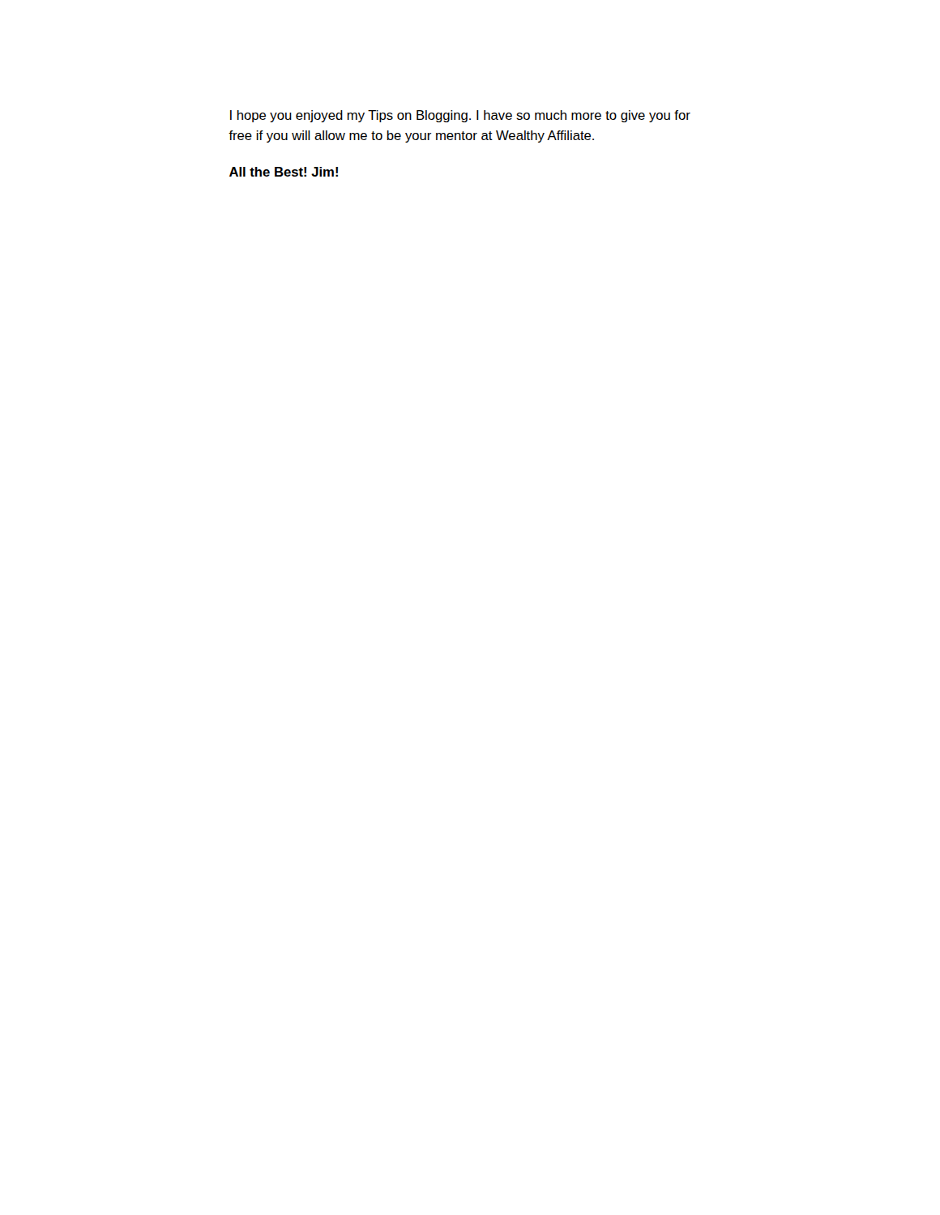I hope you enjoyed my Tips on Blogging. I have so much more to give you for free if you will allow me to be your mentor at Wealthy Affiliate.
All the Best! Jim!